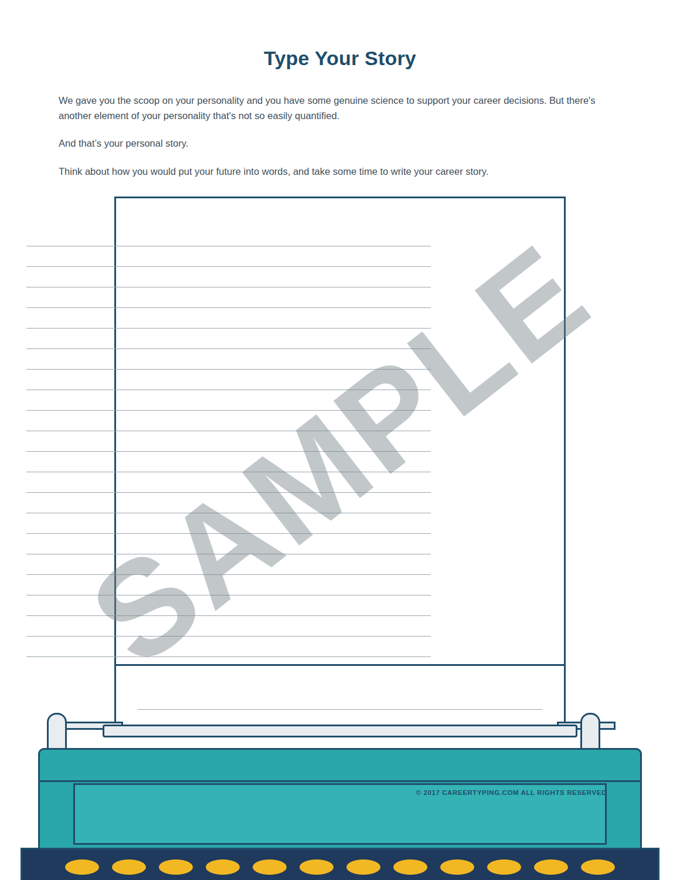Type Your Story
We gave you the scoop on your personality and you have some genuine science to support your career decisions. But there's another element of your personality that's not so easily quantified.
And that’s your personal story.
Think about how you would put your future into words, and take some time to write your career story.
SAMPLE
© 2017 CAREERTYPING.COM ALL RIGHTS RESERVED
15